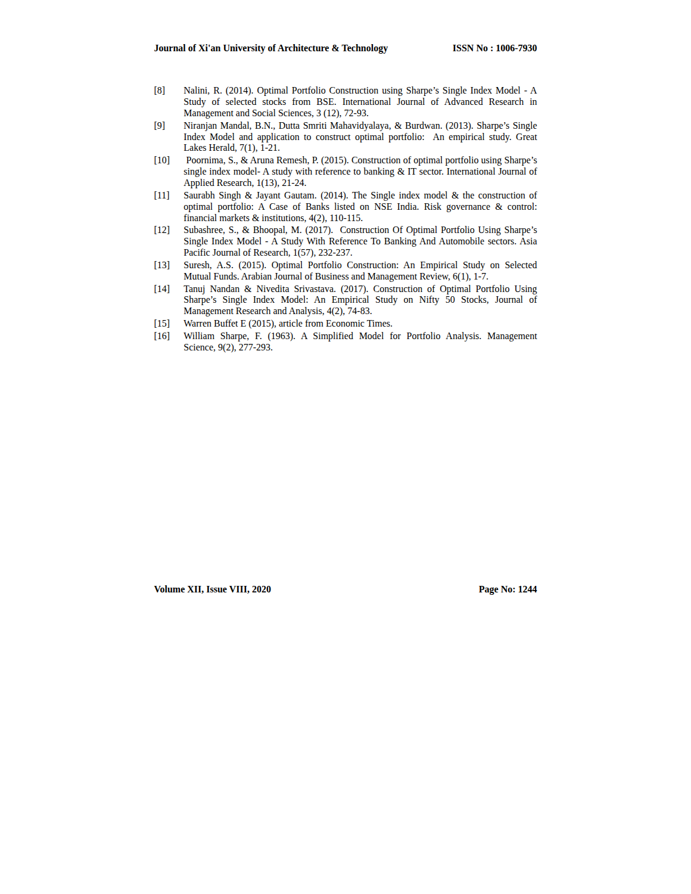Journal of Xi'an University of Architecture & Technology ISSN No : 1006-7930
[8] Nalini, R. (2014). Optimal Portfolio Construction using Sharpe’s Single Index Model - A Study of selected stocks from BSE. International Journal of Advanced Research in Management and Social Sciences, 3 (12), 72-93.
[9] Niranjan Mandal, B.N., Dutta Smriti Mahavidyalaya, & Burdwan. (2013). Sharpe’s Single Index Model and application to construct optimal portfolio: An empirical study. Great Lakes Herald, 7(1), 1-21.
[10] Poornima, S., & Aruna Remesh, P. (2015). Construction of optimal portfolio using Sharpe’s single index model- A study with reference to banking & IT sector. International Journal of Applied Research, 1(13), 21-24.
[11] Saurabh Singh & Jayant Gautam. (2014). The Single index model & the construction of optimal portfolio: A Case of Banks listed on NSE India. Risk governance & control: financial markets & institutions, 4(2), 110-115.
[12] Subashree, S., & Bhoopal, M. (2017). Construction Of Optimal Portfolio Using Sharpe’s Single Index Model - A Study With Reference To Banking And Automobile sectors. Asia Pacific Journal of Research, 1(57), 232-237.
[13] Suresh, A.S. (2015). Optimal Portfolio Construction: An Empirical Study on Selected Mutual Funds. Arabian Journal of Business and Management Review, 6(1), 1-7.
[14] Tanuj Nandan & Nivedita Srivastava. (2017). Construction of Optimal Portfolio Using Sharpe’s Single Index Model: An Empirical Study on Nifty 50 Stocks, Journal of Management Research and Analysis, 4(2), 74-83.
[15] Warren Buffet E (2015), article from Economic Times.
[16] William Sharpe, F. (1963). A Simplified Model for Portfolio Analysis. Management Science, 9(2), 277-293.
Volume XII, Issue VIII, 2020 Page No: 1244